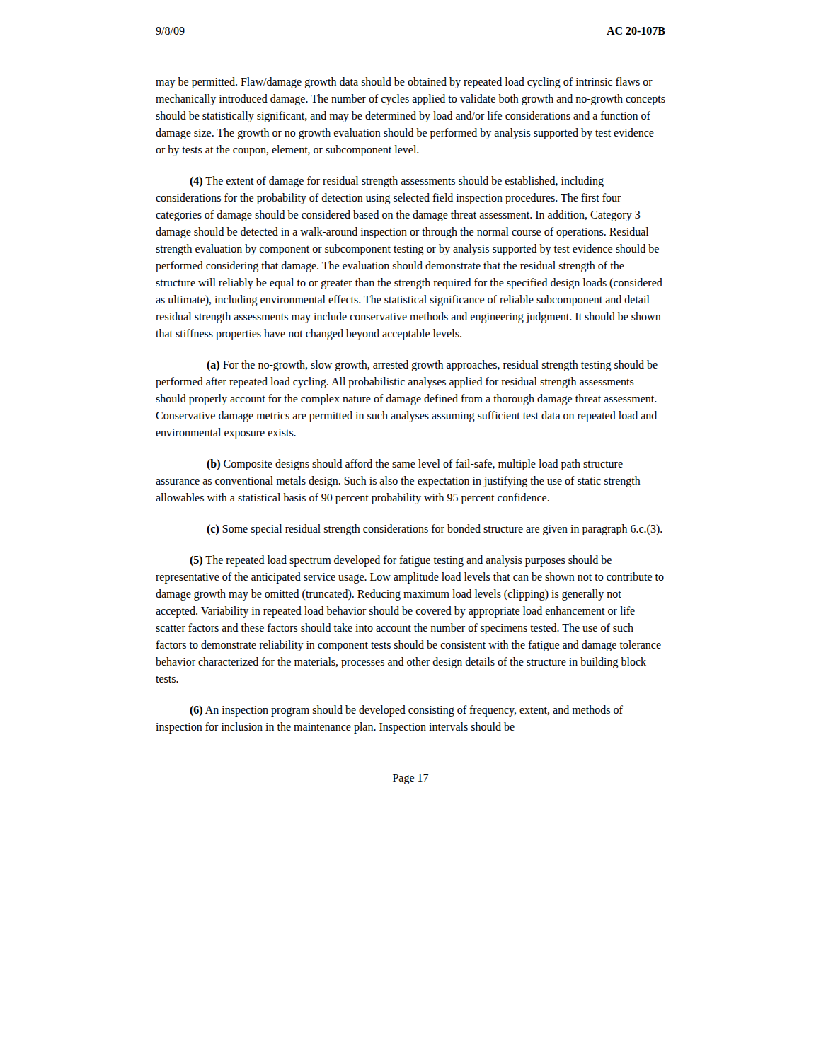9/8/09
AC 20-107B
may be permitted. Flaw/damage growth data should be obtained by repeated load cycling of intrinsic flaws or mechanically introduced damage. The number of cycles applied to validate both growth and no-growth concepts should be statistically significant, and may be determined by load and/or life considerations and a function of damage size. The growth or no growth evaluation should be performed by analysis supported by test evidence or by tests at the coupon, element, or subcomponent level.
(4) The extent of damage for residual strength assessments should be established, including considerations for the probability of detection using selected field inspection procedures. The first four categories of damage should be considered based on the damage threat assessment. In addition, Category 3 damage should be detected in a walk-around inspection or through the normal course of operations. Residual strength evaluation by component or subcomponent testing or by analysis supported by test evidence should be performed considering that damage. The evaluation should demonstrate that the residual strength of the structure will reliably be equal to or greater than the strength required for the specified design loads (considered as ultimate), including environmental effects. The statistical significance of reliable subcomponent and detail residual strength assessments may include conservative methods and engineering judgment. It should be shown that stiffness properties have not changed beyond acceptable levels.
(a) For the no-growth, slow growth, arrested growth approaches, residual strength testing should be performed after repeated load cycling. All probabilistic analyses applied for residual strength assessments should properly account for the complex nature of damage defined from a thorough damage threat assessment. Conservative damage metrics are permitted in such analyses assuming sufficient test data on repeated load and environmental exposure exists.
(b) Composite designs should afford the same level of fail-safe, multiple load path structure assurance as conventional metals design. Such is also the expectation in justifying the use of static strength allowables with a statistical basis of 90 percent probability with 95 percent confidence.
(c) Some special residual strength considerations for bonded structure are given in paragraph 6.c.(3).
(5) The repeated load spectrum developed for fatigue testing and analysis purposes should be representative of the anticipated service usage. Low amplitude load levels that can be shown not to contribute to damage growth may be omitted (truncated). Reducing maximum load levels (clipping) is generally not accepted. Variability in repeated load behavior should be covered by appropriate load enhancement or life scatter factors and these factors should take into account the number of specimens tested. The use of such factors to demonstrate reliability in component tests should be consistent with the fatigue and damage tolerance behavior characterized for the materials, processes and other design details of the structure in building block tests.
(6) An inspection program should be developed consisting of frequency, extent, and methods of inspection for inclusion in the maintenance plan. Inspection intervals should be
Page 17